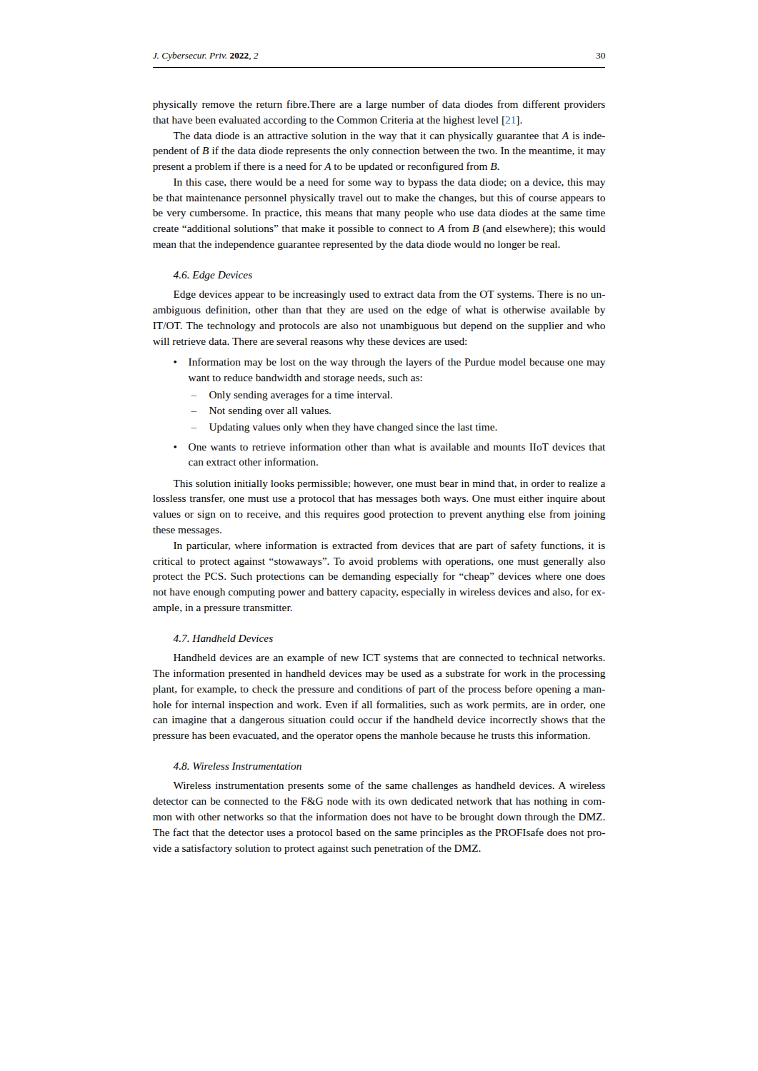J. Cybersecur. Priv. 2022, 2 30
physically remove the return fibre.There are a large number of data diodes from different providers that have been evaluated according to the Common Criteria at the highest level [21].
The data diode is an attractive solution in the way that it can physically guarantee that A is independent of B if the data diode represents the only connection between the two. In the meantime, it may present a problem if there is a need for A to be updated or reconfigured from B.
In this case, there would be a need for some way to bypass the data diode; on a device, this may be that maintenance personnel physically travel out to make the changes, but this of course appears to be very cumbersome. In practice, this means that many people who use data diodes at the same time create “additional solutions” that make it possible to connect to A from B (and elsewhere); this would mean that the independence guarantee represented by the data diode would no longer be real.
4.6. Edge Devices
Edge devices appear to be increasingly used to extract data from the OT systems. There is no unambiguous definition, other than that they are used on the edge of what is otherwise available by IT/OT. The technology and protocols are also not unambiguous but depend on the supplier and who will retrieve data. There are several reasons why these devices are used:
Information may be lost on the way through the layers of the Purdue model because one may want to reduce bandwidth and storage needs, such as:
Only sending averages for a time interval.
Not sending over all values.
Updating values only when they have changed since the last time.
One wants to retrieve information other than what is available and mounts IIoT devices that can extract other information.
This solution initially looks permissible; however, one must bear in mind that, in order to realize a lossless transfer, one must use a protocol that has messages both ways. One must either inquire about values or sign on to receive, and this requires good protection to prevent anything else from joining these messages.
In particular, where information is extracted from devices that are part of safety functions, it is critical to protect against “stowaways”. To avoid problems with operations, one must generally also protect the PCS. Such protections can be demanding especially for “cheap” devices where one does not have enough computing power and battery capacity, especially in wireless devices and also, for example, in a pressure transmitter.
4.7. Handheld Devices
Handheld devices are an example of new ICT systems that are connected to technical networks. The information presented in handheld devices may be used as a substrate for work in the processing plant, for example, to check the pressure and conditions of part of the process before opening a manhole for internal inspection and work. Even if all formalities, such as work permits, are in order, one can imagine that a dangerous situation could occur if the handheld device incorrectly shows that the pressure has been evacuated, and the operator opens the manhole because he trusts this information.
4.8. Wireless Instrumentation
Wireless instrumentation presents some of the same challenges as handheld devices. A wireless detector can be connected to the F&G node with its own dedicated network that has nothing in common with other networks so that the information does not have to be brought down through the DMZ. The fact that the detector uses a protocol based on the same principles as the PROFIsafe does not provide a satisfactory solution to protect against such penetration of the DMZ.